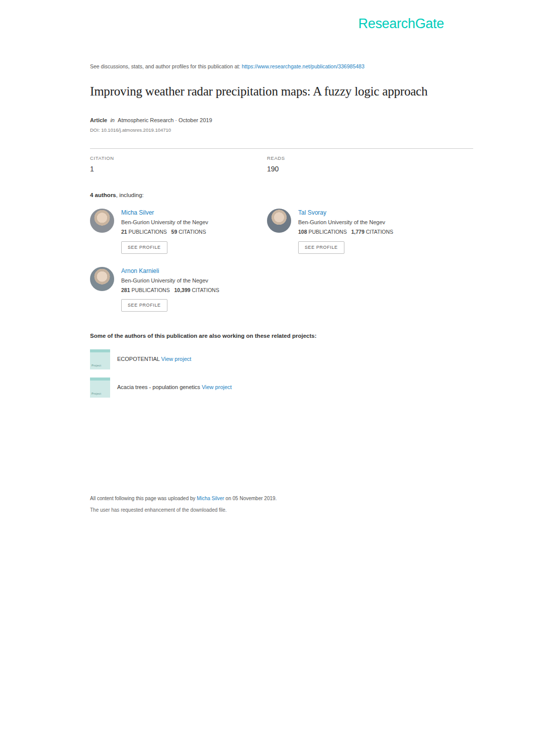Research Gate
See discussions, stats, and author profiles for this publication at: https://www.researchgate.net/publication/336985483
Improving weather radar precipitation maps: A fuzzy logic approach
Article in Atmospheric Research · October 2019
DOI: 10.1016/j.atmosres.2019.104710
Citation
1
Reads
190
4 authors, including:
Micha Silver
Ben-Gurion University of the Negev
21 PUBLICATIONS 59 CITATIONS
See Profile
Tal Svoray
Ben-Gurion University of the Negev
108 PUBLICATIONS 1,779 CITATIONS
See Profile
Arnon Karnieli
Ben-Gurion University of the Negev
281 PUBLICATIONS 10,399 CITATIONS
See Profile
Some of the authors of this publication are also working on these related projects:
Project
ECOPOTENTIAL View project
Project
Acacia trees - population genetics View project
All content following this page was uploaded by Micha Silver on 05 November 2019.
The user has requested enhancement of the downloaded file.